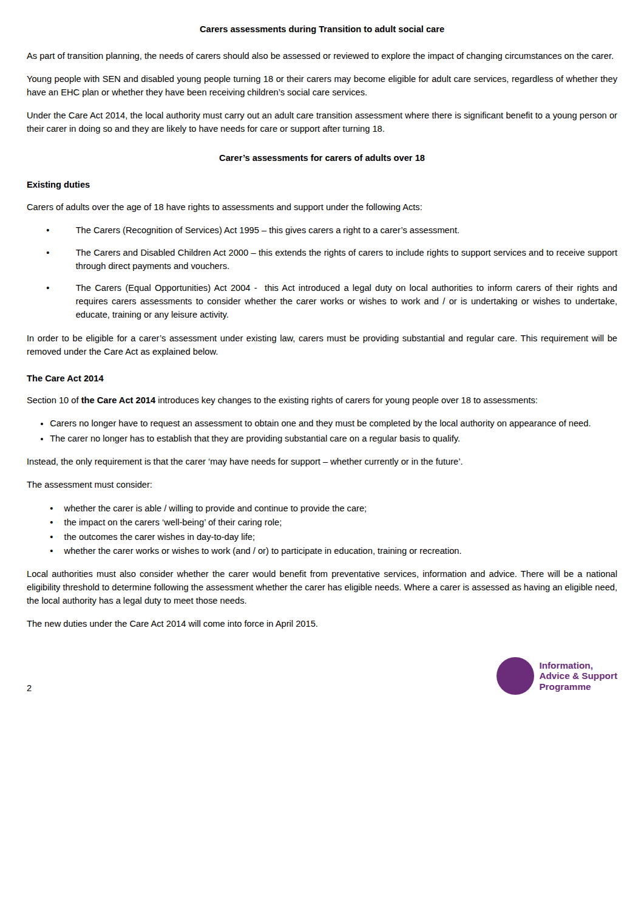Carers assessments during Transition to adult social care
As part of transition planning, the needs of carers should also be assessed or reviewed to explore the impact of changing circumstances on the carer.
Young people with SEN and disabled young people turning 18 or their carers may become eligible for adult care services, regardless of whether they have an EHC plan or whether they have been receiving children’s social care services.
Under the Care Act 2014, the local authority must carry out an adult care transition assessment where there is significant benefit to a young person or their carer in doing so and they are likely to have needs for care or support after turning 18.
Carer’s assessments for carers of adults over 18
Existing duties
Carers of adults over the age of 18 have rights to assessments and support under the following Acts:
The Carers (Recognition of Services) Act 1995 – this gives carers a right to a carer’s assessment.
The Carers and Disabled Children Act 2000 – this extends the rights of carers to include rights to support services and to receive support through direct payments and vouchers.
The Carers (Equal Opportunities) Act 2004 - this Act introduced a legal duty on local authorities to inform carers of their rights and requires carers assessments to consider whether the carer works or wishes to work and / or is undertaking or wishes to undertake, educate, training or any leisure activity.
In order to be eligible for a carer’s assessment under existing law, carers must be providing substantial and regular care. This requirement will be removed under the Care Act as explained below.
The Care Act 2014
Section 10 of the Care Act 2014 introduces key changes to the existing rights of carers for young people over 18 to assessments:
Carers no longer have to request an assessment to obtain one and they must be completed by the local authority on appearance of need.
The carer no longer has to establish that they are providing substantial care on a regular basis to qualify.
Instead, the only requirement is that the carer ‘may have needs for support – whether currently or in the future’.
The assessment must consider:
whether the carer is able / willing to provide and continue to provide the care;
the impact on the carers ‘well-being’ of their caring role;
the outcomes the carer wishes in day-to-day life;
whether the carer works or wishes to work (and / or) to participate in education, training or recreation.
Local authorities must also consider whether the carer would benefit from preventative services, information and advice. There will be a national eligibility threshold to determine following the assessment whether the carer has eligible needs. Where a carer is assessed as having an eligible need, the local authority has a legal duty to meet those needs.
The new duties under the Care Act 2014 will come into force in April 2015.
2
Information,
Advice & Support
Programme